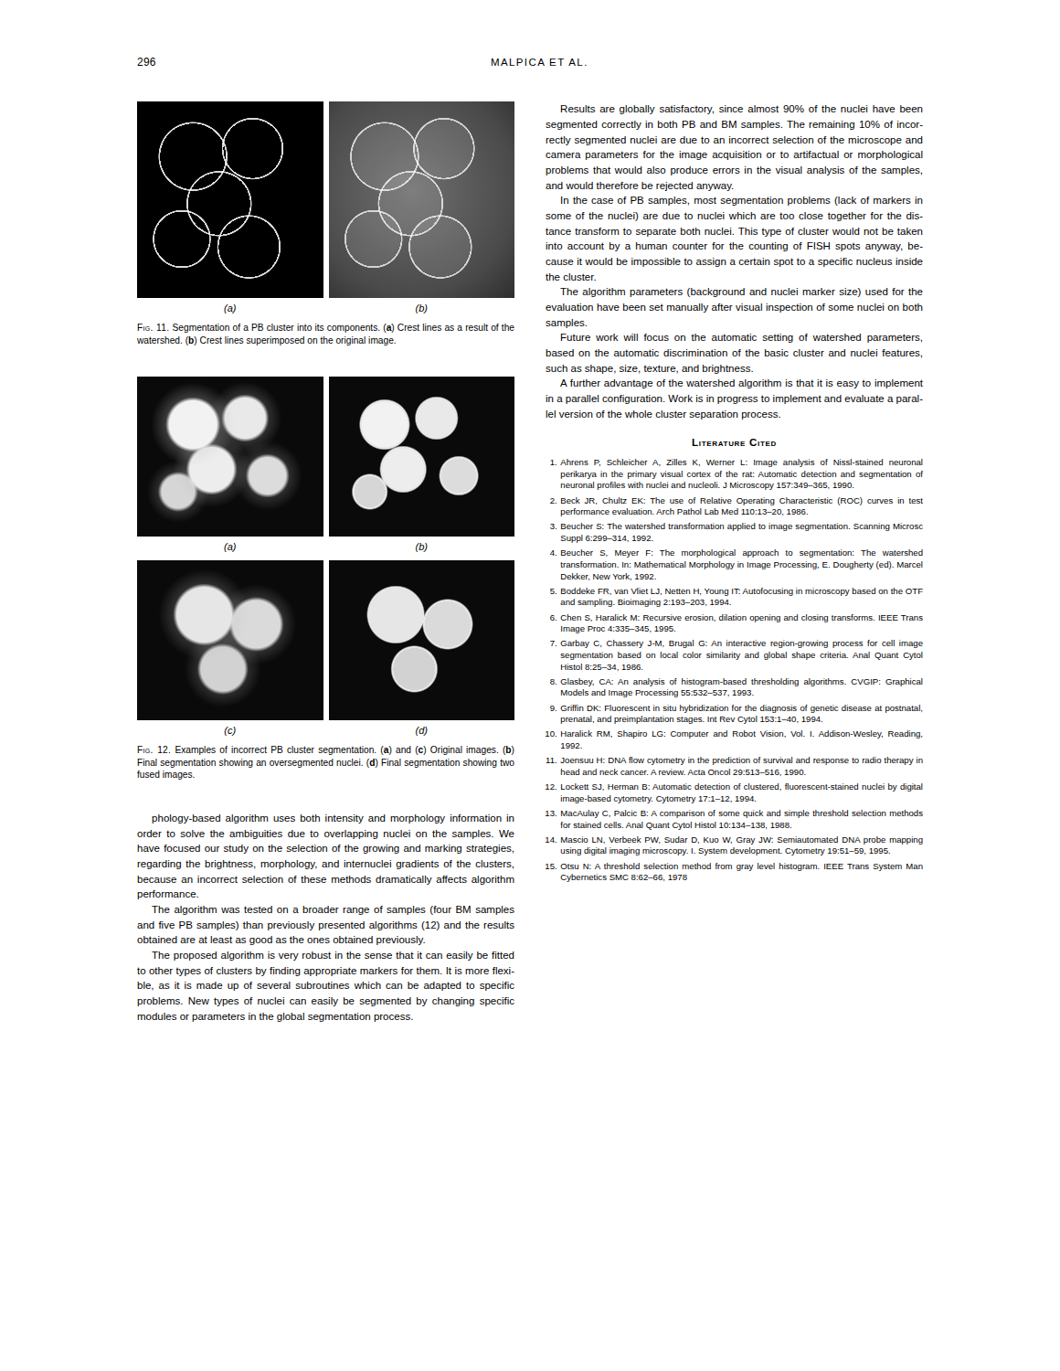296
MALPICA ET AL.
(a)(b)
Fig. 11. Segmentation of a PB cluster into its components. (a) Crest lines as a result of the watershed. (b) Crest lines superimposed on the original image.
(a)(b)
(c)(d)
Fig. 12. Examples of incorrect PB cluster segmentation. (a) and (c) Original images. (b) Final segmentation showing an oversegmented nuclei. (d) Final segmentation showing two fused images.
phology-based algorithm uses both intensity and morphology information in order to solve the ambiguities due to overlapping nuclei on the samples. We have focused our study on the selection of the growing and marking strategies, regarding the brightness, morphology, and internuclei gradients of the clusters, because an incorrect selection of these methods dramatically affects algorithm performance.
The algorithm was tested on a broader range of samples (four BM samples and five PB samples) than previously presented algorithms (12) and the results obtained are at least as good as the ones obtained previously.
The proposed algorithm is very robust in the sense that it can easily be fitted to other types of clusters by finding appropriate markers for them. It is more flexible, as it is made up of several subroutines which can be adapted to specific problems. New types of nuclei can easily be segmented by changing specific modules or parameters in the global segmentation process.
Results are globally satisfactory, since almost 90% of the nuclei have been segmented correctly in both PB and BM samples. The remaining 10% of incorrectly segmented nuclei are due to an incorrect selection of the microscope and camera parameters for the image acquisition or to artifactual or morphological problems that would also produce errors in the visual analysis of the samples, and would therefore be rejected anyway.
In the case of PB samples, most segmentation problems (lack of markers in some of the nuclei) are due to nuclei which are too close together for the distance transform to separate both nuclei. This type of cluster would not be taken into account by a human counter for the counting of FISH spots anyway, because it would be impossible to assign a certain spot to a specific nucleus inside the cluster.
The algorithm parameters (background and nuclei marker size) used for the evaluation have been set manually after visual inspection of some nuclei on both samples.
Future work will focus on the automatic setting of watershed parameters, based on the automatic discrimination of the basic cluster and nuclei features, such as shape, size, texture, and brightness.
A further advantage of the watershed algorithm is that it is easy to implement in a parallel configuration. Work is in progress to implement and evaluate a parallel version of the whole cluster separation process.
Literature Cited
Ahrens P, Schleicher A, Zilles K, Werner L: Image analysis of Nissl-stained neuronal perikarya in the primary visual cortex of the rat: Automatic detection and segmentation of neuronal profiles with nuclei and nucleoli. J Microscopy 157:349–365, 1990.
Beck JR, Chultz EK: The use of Relative Operating Characteristic (ROC) curves in test performance evaluation. Arch Pathol Lab Med 110:13–20, 1986.
Beucher S: The watershed transformation applied to image segmentation. Scanning Microsc Suppl 6:299–314, 1992.
Beucher S, Meyer F: The morphological approach to segmentation: The watershed transformation. In: Mathematical Morphology in Image Processing, E. Dougherty (ed). Marcel Dekker, New York, 1992.
Boddeke FR, van Vliet LJ, Netten H, Young IT: Autofocusing in microscopy based on the OTF and sampling. Bioimaging 2:193–203, 1994.
Chen S, Haralick M: Recursive erosion, dilation opening and closing transforms. IEEE Trans Image Proc 4:335–345, 1995.
Garbay C, Chassery J-M, Brugal G: An interactive region-growing process for cell image segmentation based on local color similarity and global shape criteria. Anal Quant Cytol Histol 8:25–34, 1986.
Glasbey, CA: An analysis of histogram-based thresholding algorithms. CVGIP: Graphical Models and Image Processing 55:532–537, 1993.
Griffin DK: Fluorescent in situ hybridization for the diagnosis of genetic disease at postnatal, prenatal, and preimplantation stages. Int Rev Cytol 153:1–40, 1994.
Haralick RM, Shapiro LG: Computer and Robot Vision, Vol. I. Addison-Wesley, Reading, 1992.
Joensuu H: DNA flow cytometry in the prediction of survival and response to radio therapy in head and neck cancer. A review. Acta Oncol 29:513–516, 1990.
Lockett SJ, Herman B: Automatic detection of clustered, fluorescent-stained nuclei by digital image-based cytometry. Cytometry 17:1–12, 1994.
MacAulay C, Palcic B: A comparison of some quick and simple threshold selection methods for stained cells. Anal Quant Cytol Histol 10:134–138, 1988.
Mascio LN, Verbeek PW, Sudar D, Kuo W, Gray JW: Semiautomated DNA probe mapping using digital imaging microscopy. I. System development. Cytometry 19:51–59, 1995.
Otsu N: A threshold selection method from gray level histogram. IEEE Trans System Man Cybernetics SMC 8:62–66, 1978